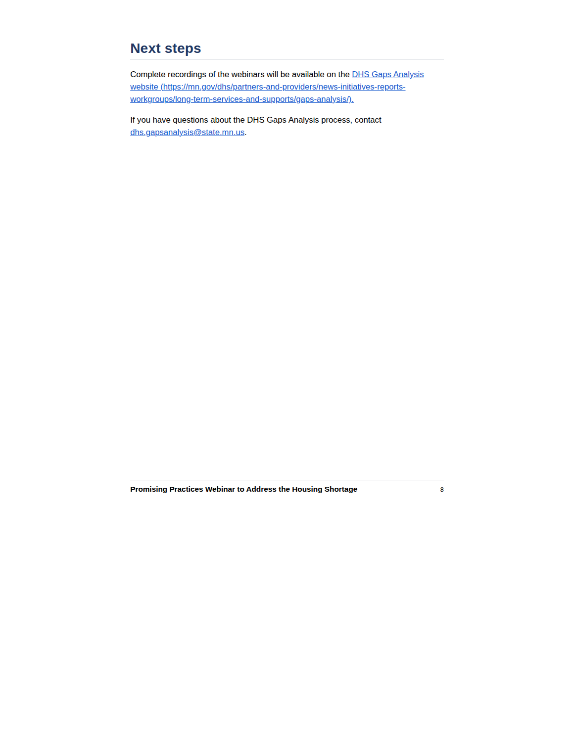Next steps
Complete recordings of the webinars will be available on the DHS Gaps Analysis website (https://mn.gov/dhs/partners-and-providers/news-initiatives-reports-workgroups/long-term-services-and-supports/gaps-analysis/).
If you have questions about the DHS Gaps Analysis process, contact dhs.gapsanalysis@state.mn.us.
Promising Practices Webinar to Address the Housing Shortage 8